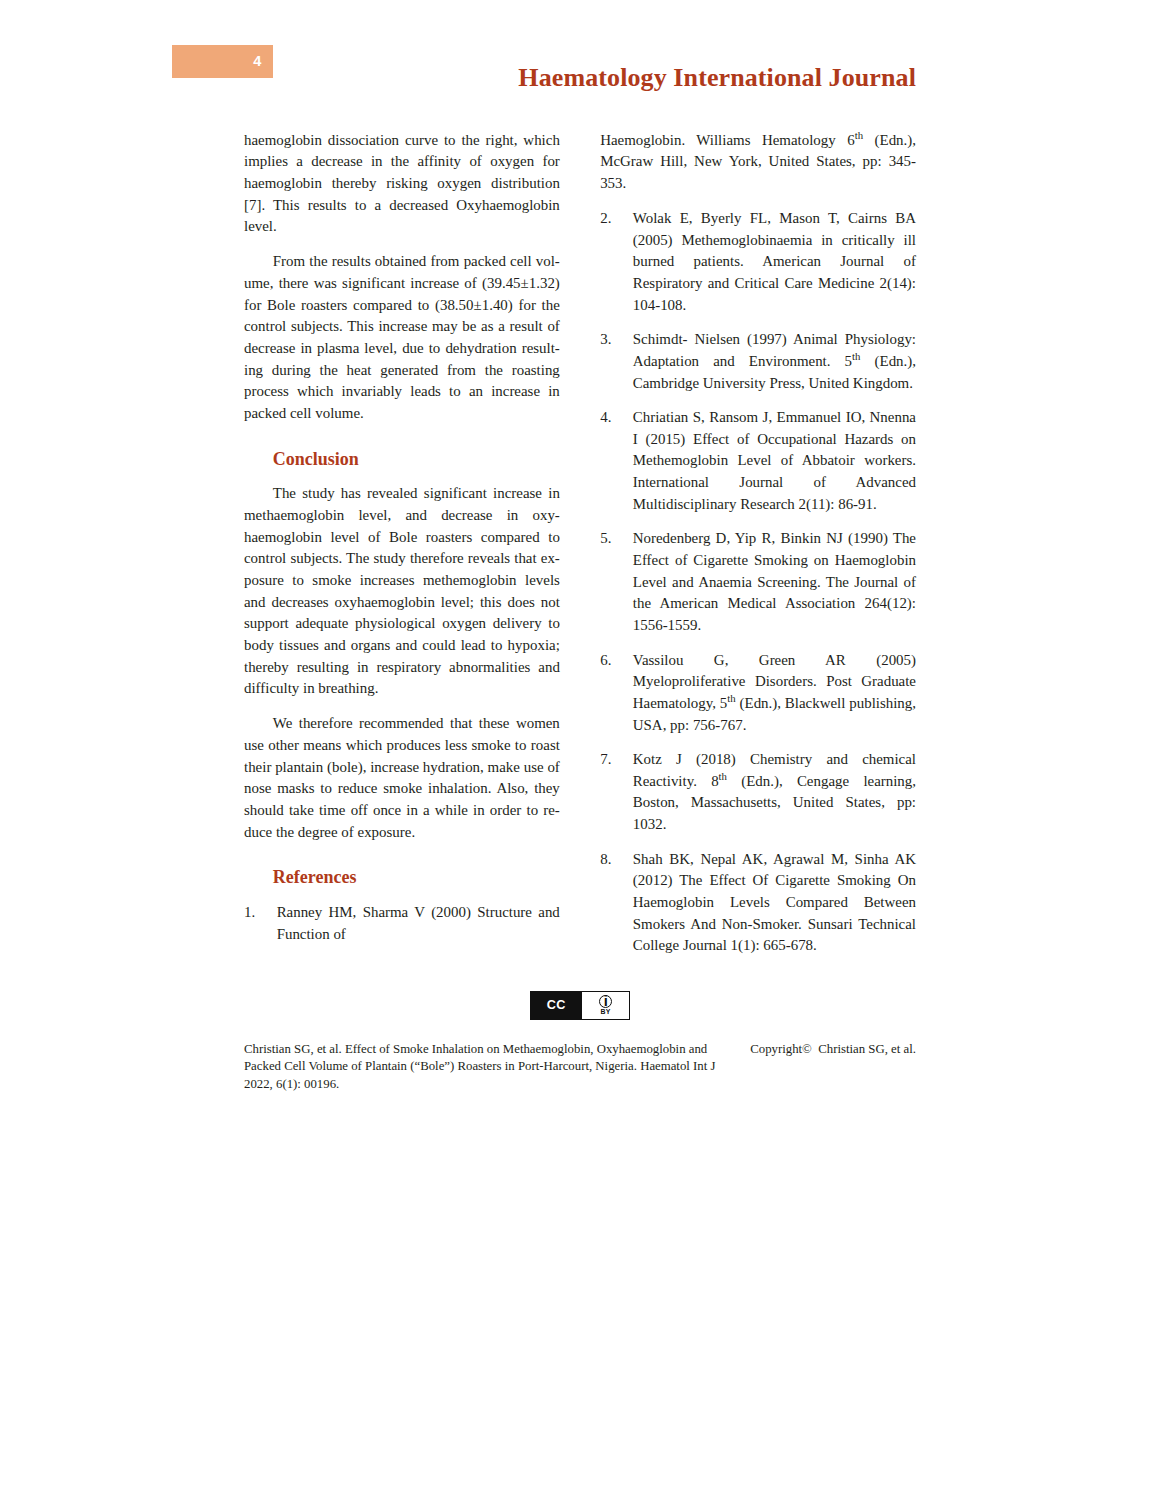4
Haematology International Journal
haemoglobin dissociation curve to the right, which implies a decrease in the affinity of oxygen for haemoglobin thereby risking oxygen distribution [7]. This results to a decreased Oxyhaemoglobin level.
From the results obtained from packed cell volume, there was significant increase of (39.45±1.32) for Bole roasters compared to (38.50±1.40) for the control subjects. This increase may be as a result of decrease in plasma level, due to dehydration resulting during the heat generated from the roasting process which invariably leads to an increase in packed cell volume.
Conclusion
The study has revealed significant increase in methaemoglobin level, and decrease in oxyhaemoglobin level of Bole roasters compared to control subjects. The study therefore reveals that exposure to smoke increases methemoglobin levels and decreases oxyhaemoglobin level; this does not support adequate physiological oxygen delivery to body tissues and organs and could lead to hypoxia; thereby resulting in respiratory abnormalities and difficulty in breathing.
We therefore recommended that these women use other means which produces less smoke to roast their plantain (bole), increase hydration, make use of nose masks to reduce smoke inhalation. Also, they should take time off once in a while in order to reduce the degree of exposure.
References
Ranney HM, Sharma V (2000) Structure and Function of
Haemoglobin. Williams Hematology 6th (Edn.), McGraw Hill, New York, United States, pp: 345-353.
Wolak E, Byerly FL, Mason T, Cairns BA (2005) Methemoglobinaemia in critically ill burned patients. American Journal of Respiratory and Critical Care Medicine 2(14): 104-108.
Schimdt- Nielsen (1997) Animal Physiology: Adaptation and Environment. 5th (Edn.), Cambridge University Press, United Kingdom.
Chriatian S, Ransom J, Emmanuel IO, Nnenna I (2015) Effect of Occupational Hazards on Methemoglobin Level of Abbatoir workers. International Journal of Advanced Multidisciplinary Research 2(11): 86-91.
Noredenberg D, Yip R, Binkin NJ (1990) The Effect of Cigarette Smoking on Haemoglobin Level and Anaemia Screening. The Journal of the American Medical Association 264(12): 1556-1559.
Vassilou G, Green AR (2005) Myeloproliferative Disorders. Post Graduate Haematology, 5th (Edn.), Blackwell publishing, USA, pp: 756-767.
Kotz J (2018) Chemistry and chemical Reactivity. 8th (Edn.), Cengage learning, Boston, Massachusetts, United States, pp: 1032.
Shah BK, Nepal AK, Agrawal M, Sinha AK (2012) The Effect Of Cigarette Smoking On Haemoglobin Levels Compared Between Smokers And Non-Smoker. Sunsari Technical College Journal 1(1): 665-678.
CC
i
BY
Christian SG, et al. Effect of Smoke Inhalation on Methaemoglobin, Oxyhaemoglobin and Packed Cell Volume of Plantain (“Bole”) Roasters in Port-Harcourt, Nigeria. Haematol Int J 2022, 6(1): 00196.
Copyright© Christian SG, et al.